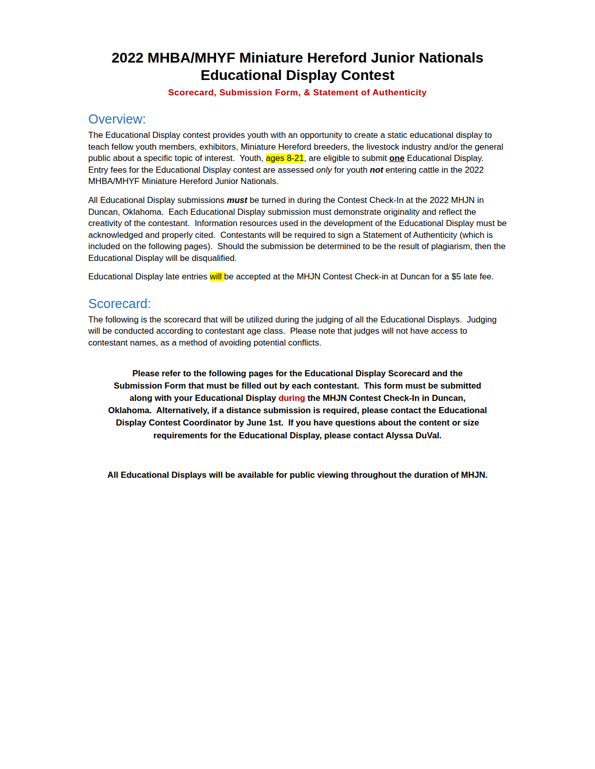2022 MHBA/MHYF Miniature Hereford Junior Nationals
Educational Display Contest
Scorecard, Submission Form, & Statement of Authenticity
Overview:
The Educational Display contest provides youth with an opportunity to create a static educational display to teach fellow youth members, exhibitors, Miniature Hereford breeders, the livestock industry and/or the general public about a specific topic of interest. Youth, ages 8-21, are eligible to submit one Educational Display. Entry fees for the Educational Display contest are assessed only for youth not entering cattle in the 2022 MHBA/MHYF Miniature Hereford Junior Nationals.
All Educational Display submissions must be turned in during the Contest Check-In at the 2022 MHJN in Duncan, Oklahoma. Each Educational Display submission must demonstrate originality and reflect the creativity of the contestant. Information resources used in the development of the Educational Display must be acknowledged and properly cited. Contestants will be required to sign a Statement of Authenticity (which is included on the following pages). Should the submission be determined to be the result of plagiarism, then the Educational Display will be disqualified.
Educational Display late entries will be accepted at the MHJN Contest Check-in at Duncan for a $5 late fee.
Scorecard:
The following is the scorecard that will be utilized during the judging of all the Educational Displays. Judging will be conducted according to contestant age class. Please note that judges will not have access to contestant names, as a method of avoiding potential conflicts.
Please refer to the following pages for the Educational Display Scorecard and the Submission Form that must be filled out by each contestant. This form must be submitted along with your Educational Display during the MHJN Contest Check-In in Duncan, Oklahoma. Alternatively, if a distance submission is required, please contact the Educational Display Contest Coordinator by June 1st. If you have questions about the content or size requirements for the Educational Display, please contact Alyssa DuVal.
All Educational Displays will be available for public viewing throughout the duration of MHJN.